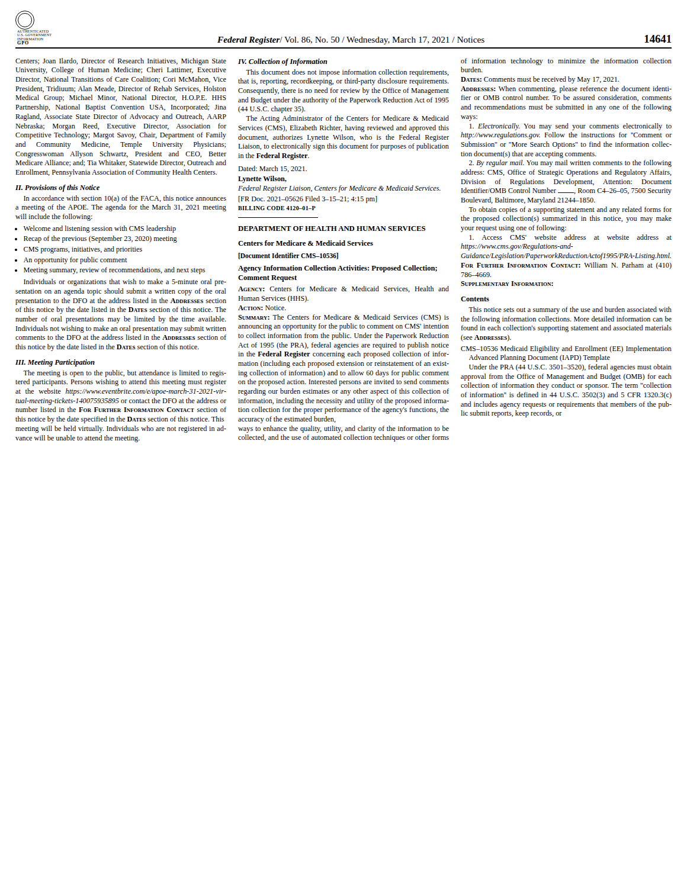Authenticated U.S. Government Information GPO
Federal Register/ Vol. 86, No. 50 / Wednesday, March 17, 2021 / Notices
14641
Centers; Joan Ilardo, Director of Research Initiatives, Michigan State University, College of Human Medicine; Cheri Lattimer, Executive Director, National Transitions of Care Coalition; Cori McMahon, Vice President, Tridiuum; Alan Meade, Director of Rehab Services, Holston Medical Group; Michael Minor, National Director, H.O.P.E. HHS Partnership, National Baptist Convention USA, Incorporated; Jina Ragland, Associate State Director of Advocacy and Outreach, AARP Nebraska; Morgan Reed, Executive Director, Association for Competitive Technology; Margot Savoy, Chair, Department of Family and Community Medicine, Temple University Physicians; Congresswoman Allyson Schwartz, President and CEO, Better Medicare Alliance; and; Tia Whitaker, Statewide Director, Outreach and Enrollment, Pennsylvania Association of Community Health Centers.
II. Provisions of this Notice
In accordance with section 10(a) of the FACA, this notice announces a meeting of the APOE. The agenda for the March 31, 2021 meeting will include the following:
Welcome and listening session with CMS leadership
Recap of the previous (September 23, 2020) meeting
CMS programs, initiatives, and priorities
An opportunity for public comment
Meeting summary, review of recommendations, and next steps
Individuals or organizations that wish to make a 5-minute oral presentation on an agenda topic should submit a written copy of the oral presentation to the DFO at the address listed in the Addresses section of this notice by the date listed in the Dates section of this notice. The number of oral presentations may be limited by the time available. Individuals not wishing to make an oral presentation may submit written comments to the DFO at the address listed in the Addresses section of this notice by the date listed in the Dates section of this notice.
III. Meeting Participation
The meeting is open to the public, but attendance is limited to registered participants. Persons wishing to attend this meeting must register at the website https://www.eventbrite.com/e/apoe-march-31-2021-virtual-meeting-tickets-140075935895 or contact the DFO at the address or number listed in the For Further Information Contact section of this notice by the date specified in the Dates section of this notice. This
meeting will be held virtually. Individuals who are not registered in advance will be unable to attend the meeting.
IV. Collection of Information
This document does not impose information collection requirements, that is, reporting, recordkeeping, or third-party disclosure requirements. Consequently, there is no need for review by the Office of Management and Budget under the authority of the Paperwork Reduction Act of 1995 (44 U.S.C. chapter 35).
The Acting Administrator of the Centers for Medicare & Medicaid Services (CMS), Elizabeth Richter, having reviewed and approved this document, authorizes Lynette Wilson, who is the Federal Register Liaison, to electronically sign this document for purposes of publication in the Federal Register.
Dated: March 15, 2021.
Lynette Wilson,
Federal Register Liaison, Centers for Medicare & Medicaid Services.
[FR Doc. 2021–05626 Filed 3–15–21; 4:15 pm]
BILLING CODE 4120–01–P
DEPARTMENT OF HEALTH AND HUMAN SERVICES
Centers for Medicare & Medicaid Services
[Document Identifier CMS–10536]
Agency Information Collection Activities: Proposed Collection; Comment Request
Agency: Centers for Medicare & Medicaid Services, Health and Human Services (HHS).
Action: Notice.
Summary: The Centers for Medicare & Medicaid Services (CMS) is announcing an opportunity for the public to comment on CMS' intention to collect information from the public. Under the Paperwork Reduction Act of 1995 (the PRA), federal agencies are required to publish notice in the Federal Register concerning each proposed collection of information (including each proposed extension or reinstatement of an existing collection of information) and to allow 60 days for public comment on the proposed action. Interested persons are invited to send comments regarding our burden estimates or any other aspect of this collection of information, including the necessity and utility of the proposed information collection for the proper performance of the agency's functions, the accuracy of the estimated burden,
ways to enhance the quality, utility, and clarity of the information to be collected, and the use of automated collection techniques or other forms of information technology to minimize the information collection burden.
Dates: Comments must be received by May 17, 2021.
Addresses: When commenting, please reference the document identifier or OMB control number. To be assured consideration, comments and recommendations must be submitted in any one of the following ways:
1. Electronically. You may send your comments electronically to http://www.regulations.gov. Follow the instructions for ''Comment or Submission'' or ''More Search Options'' to find the information collection document(s) that are accepting comments.
2. By regular mail. You may mail written comments to the following address: CMS, Office of Strategic Operations and Regulatory Affairs, Division of Regulations Development, Attention: Document Identifier/OMB Control Number , Room C4–26–05, 7500 Security Boulevard, Baltimore, Maryland 21244–1850.
To obtain copies of a supporting statement and any related forms for the proposed collection(s) summarized in this notice, you may make your request using one of following:
1. Access CMS' website address at website address at https://www.cms.gov/Regulations-and-Guidance/Legislation/PaperworkReductionActof1995/PRA-Listing.html.
For Further Information Contact: William N. Parham at (410) 786–4669.
Supplementary Information:
Contents
This notice sets out a summary of the use and burden associated with the following information collections. More detailed information can be found in each collection's supporting statement and associated materials (see Addresses).
CMS–10536 Medicaid Eligibility and Enrollment (EE) Implementation Advanced Planning Document (IAPD) Template
Under the PRA (44 U.S.C. 3501–3520), federal agencies must obtain approval from the Office of Management and Budget (OMB) for each collection of information they conduct or sponsor. The term ''collection of information'' is defined in 44 U.S.C. 3502(3) and 5 CFR 1320.3(c) and includes agency requests or requirements that members of the public submit reports, keep records, or